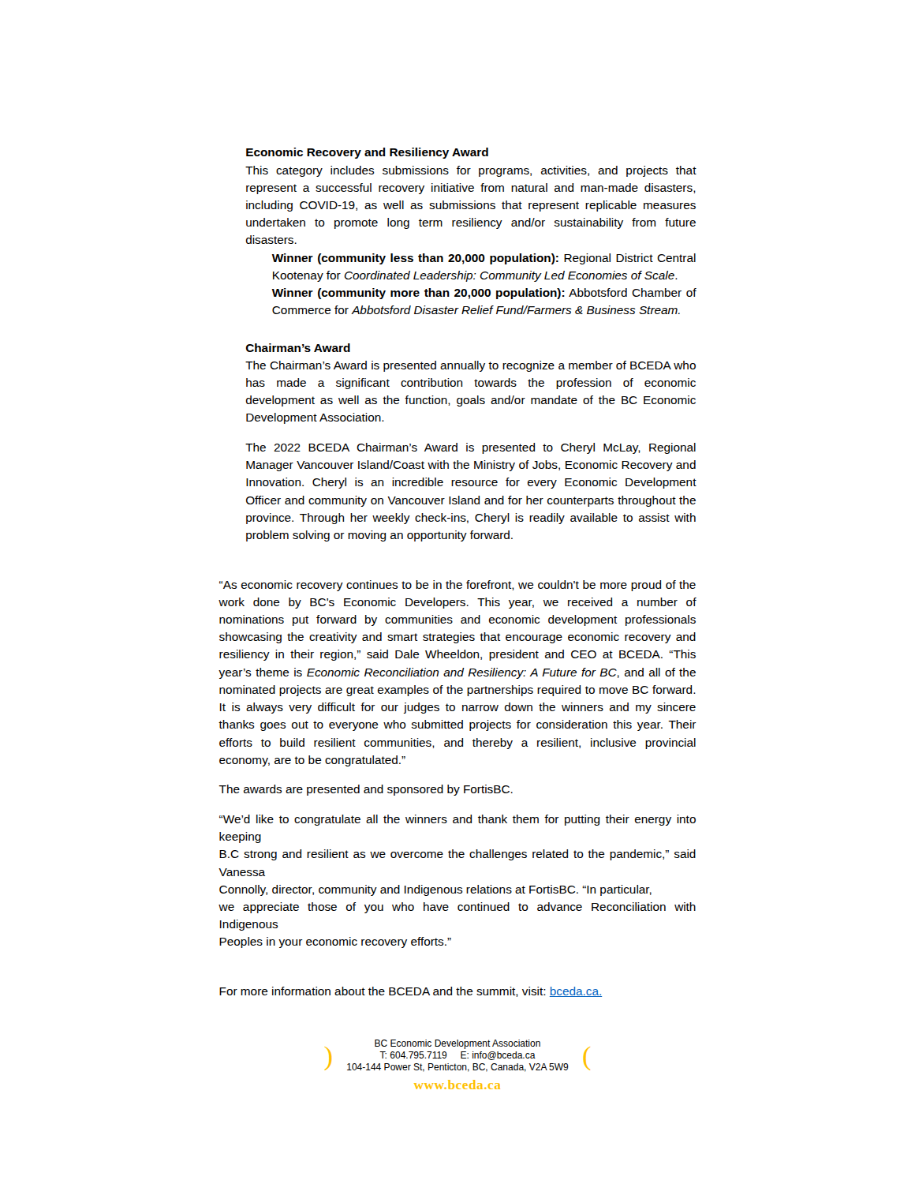Economic Recovery and Resiliency Award
This category includes submissions for programs, activities, and projects that represent a successful recovery initiative from natural and man-made disasters, including COVID-19, as well as submissions that represent replicable measures undertaken to promote long term resiliency and/or sustainability from future disasters.
Winner (community less than 20,000 population): Regional District Central Kootenay for Coordinated Leadership: Community Led Economies of Scale.
Winner (community more than 20,000 population): Abbotsford Chamber of Commerce for Abbotsford Disaster Relief Fund/Farmers & Business Stream.
Chairman’s Award
The Chairman’s Award is presented annually to recognize a member of BCEDA who has made a significant contribution towards the profession of economic development as well as the function, goals and/or mandate of the BC Economic Development Association.
The 2022 BCEDA Chairman’s Award is presented to Cheryl McLay, Regional Manager Vancouver Island/Coast with the Ministry of Jobs, Economic Recovery and Innovation. Cheryl is an incredible resource for every Economic Development Officer and community on Vancouver Island and for her counterparts throughout the province. Through her weekly check-ins, Cheryl is readily available to assist with problem solving or moving an opportunity forward.
“As economic recovery continues to be in the forefront, we couldn't be more proud of the work done by BC's Economic Developers. This year, we received a number of nominations put forward by communities and economic development professionals showcasing the creativity and smart strategies that encourage economic recovery and resiliency in their region,” said Dale Wheeldon, president and CEO at BCEDA. “This year’s theme is Economic Reconciliation and Resiliency: A Future for BC, and all of the nominated projects are great examples of the partnerships required to move BC forward. It is always very difficult for our judges to narrow down the winners and my sincere thanks goes out to everyone who submitted projects for consideration this year. Their efforts to build resilient communities, and thereby a resilient, inclusive provincial economy, are to be congratulated.”
The awards are presented and sponsored by FortisBC.
“We’d like to congratulate all the winners and thank them for putting their energy into keeping
B.C strong and resilient as we overcome the challenges related to the pandemic,” said Vanessa
Connolly, director, community and Indigenous relations at FortisBC. “In particular,
we appreciate those of you who have continued to advance Reconciliation with Indigenous
Peoples in your economic recovery efforts.”
For more information about the BCEDA and the summit, visit: bceda.ca.
) BC Economic Development Association
T: 604.795.7119 E: info@bceda.ca
104-144 Power St, Penticton, BC, Canada, V2A 5W9 (
www.bceda.ca